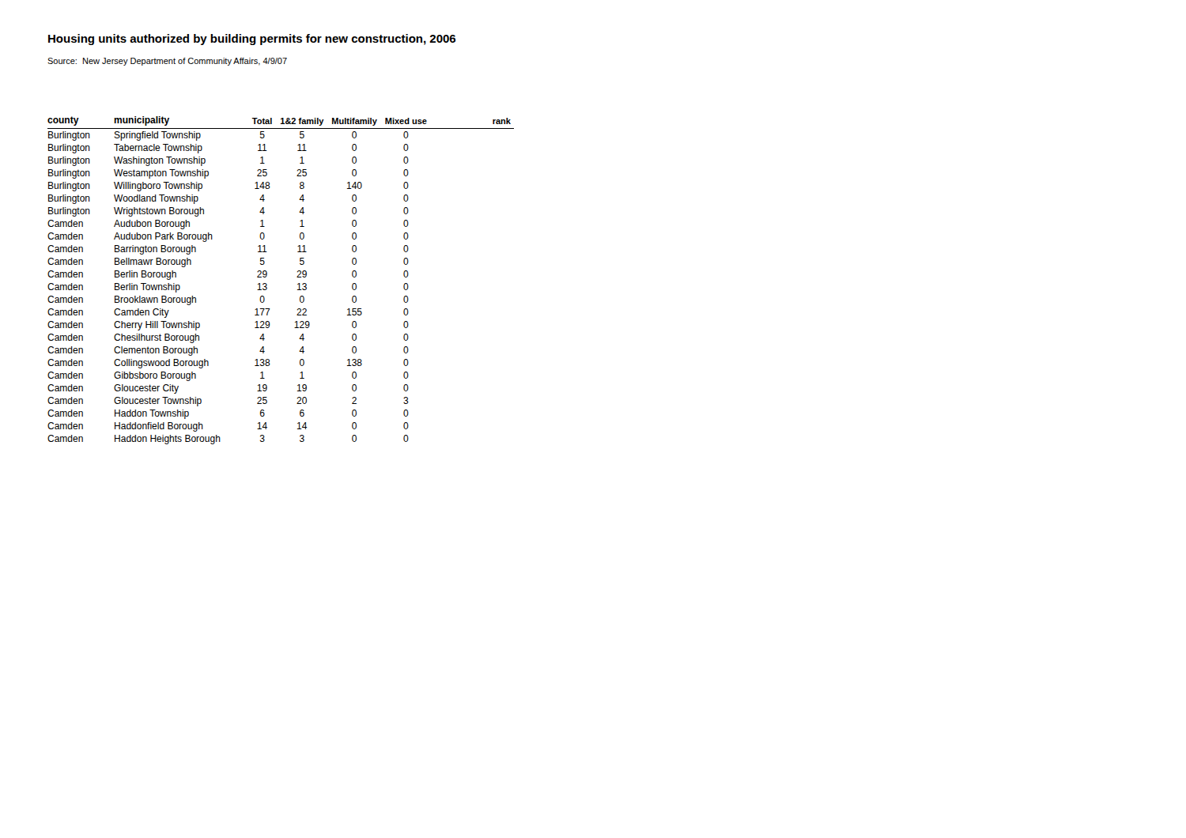Housing units authorized by building permits for new construction, 2006
Source: New Jersey Department of Community Affairs, 4/9/07
| county | municipality | Total | 1&2 family | Multifamily | Mixed use | rank |
| --- | --- | --- | --- | --- | --- | --- |
| Burlington | Springfield Township | 5 | 5 | 0 | 0 | |
| Burlington | Tabernacle Township | 11 | 11 | 0 | 0 | |
| Burlington | Washington Township | 1 | 1 | 0 | 0 | |
| Burlington | Westampton Township | 25 | 25 | 0 | 0 | |
| Burlington | Willingboro Township | 148 | 8 | 140 | 0 | |
| Burlington | Woodland Township | 4 | 4 | 0 | 0 | |
| Burlington | Wrightstown Borough | 4 | 4 | 0 | 0 | |
| Camden | Audubon Borough | 1 | 1 | 0 | 0 | |
| Camden | Audubon Park Borough | 0 | 0 | 0 | 0 | |
| Camden | Barrington Borough | 11 | 11 | 0 | 0 | |
| Camden | Bellmawr Borough | 5 | 5 | 0 | 0 | |
| Camden | Berlin Borough | 29 | 29 | 0 | 0 | |
| Camden | Berlin Township | 13 | 13 | 0 | 0 | |
| Camden | Brooklawn Borough | 0 | 0 | 0 | 0 | |
| Camden | Camden City | 177 | 22 | 155 | 0 | |
| Camden | Cherry Hill Township | 129 | 129 | 0 | 0 | |
| Camden | Chesilhurst Borough | 4 | 4 | 0 | 0 | |
| Camden | Clementon Borough | 4 | 4 | 0 | 0 | |
| Camden | Collingswood Borough | 138 | 0 | 138 | 0 | |
| Camden | Gibbsboro Borough | 1 | 1 | 0 | 0 | |
| Camden | Gloucester City | 19 | 19 | 0 | 0 | |
| Camden | Gloucester Township | 25 | 20 | 2 | 3 | |
| Camden | Haddon Township | 6 | 6 | 0 | 0 | |
| Camden | Haddonfield Borough | 14 | 14 | 0 | 0 | |
| Camden | Haddon Heights Borough | 3 | 3 | 0 | 0 | |